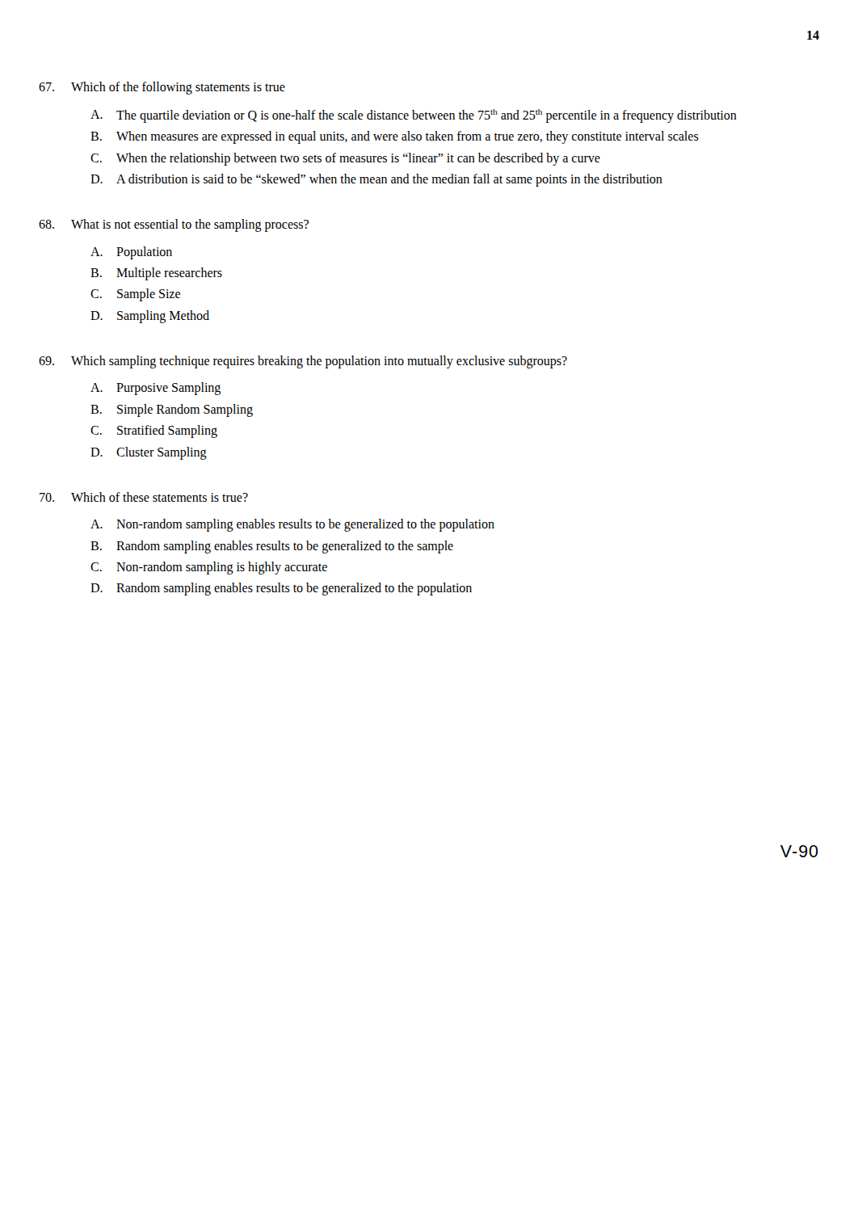14
67. Which of the following statements is true
A. The quartile deviation or Q is one-half the scale distance between the 75th and 25th percentile in a frequency distribution
B. When measures are expressed in equal units, and were also taken from a true zero, they constitute interval scales
C. When the relationship between two sets of measures is “linear” it can be described by a curve
D. A distribution is said to be “skewed” when the mean and the median fall at same points in the distribution
68. What is not essential to the sampling process?
A. Population
B. Multiple researchers
C. Sample Size
D. Sampling Method
69. Which sampling technique requires breaking the population into mutually exclusive subgroups?
A. Purposive Sampling
B. Simple Random Sampling
C. Stratified Sampling
D. Cluster Sampling
70. Which of these statements is true?
A. Non-random sampling enables results to be generalized to the population
B. Random sampling enables results to be generalized to the sample
C. Non-random sampling is highly accurate
D. Random sampling enables results to be generalized to the population
V-90